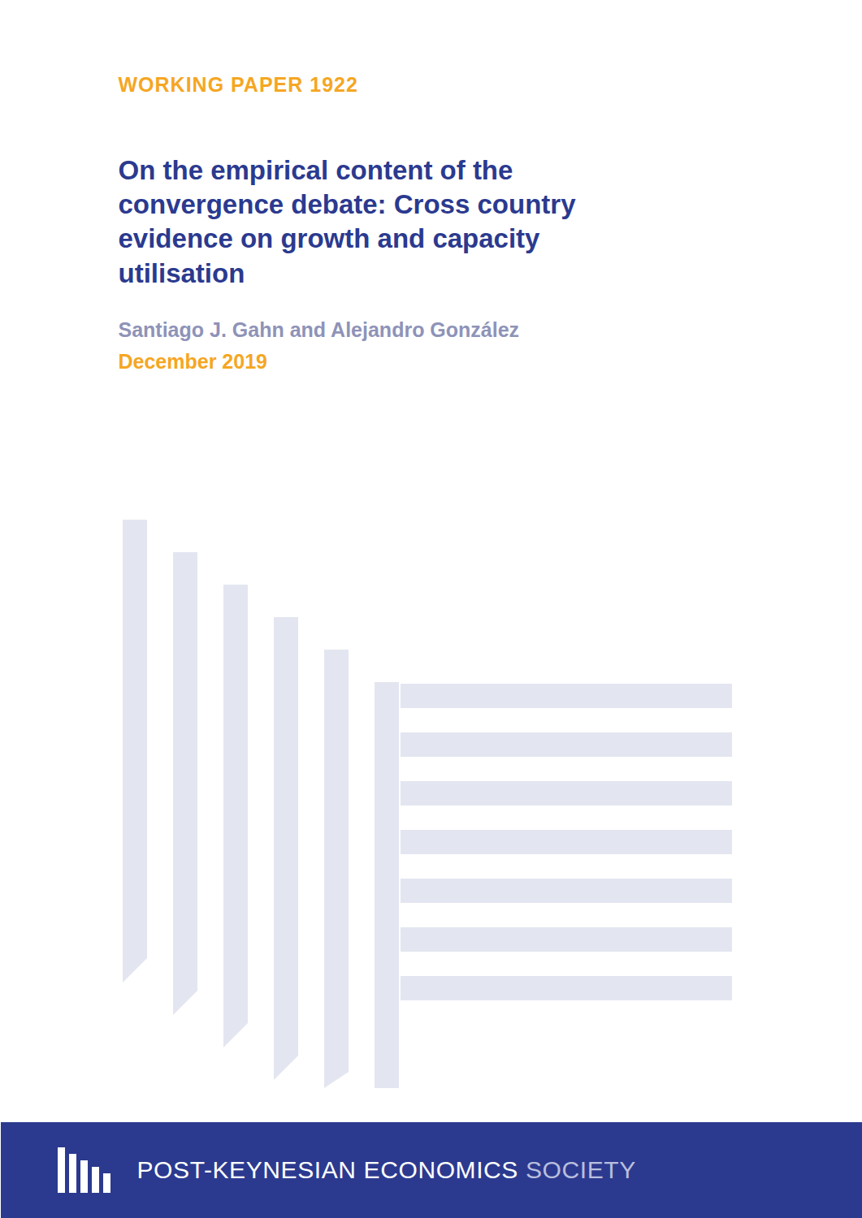Working Paper 1922
On the empirical content of the convergence debate: Cross country evidence on growth and capacity utilisation
Santiago J. Gahn and Alejandro González
December 2019
POST-KEYNESIAN ECONOMICS SOCIETY